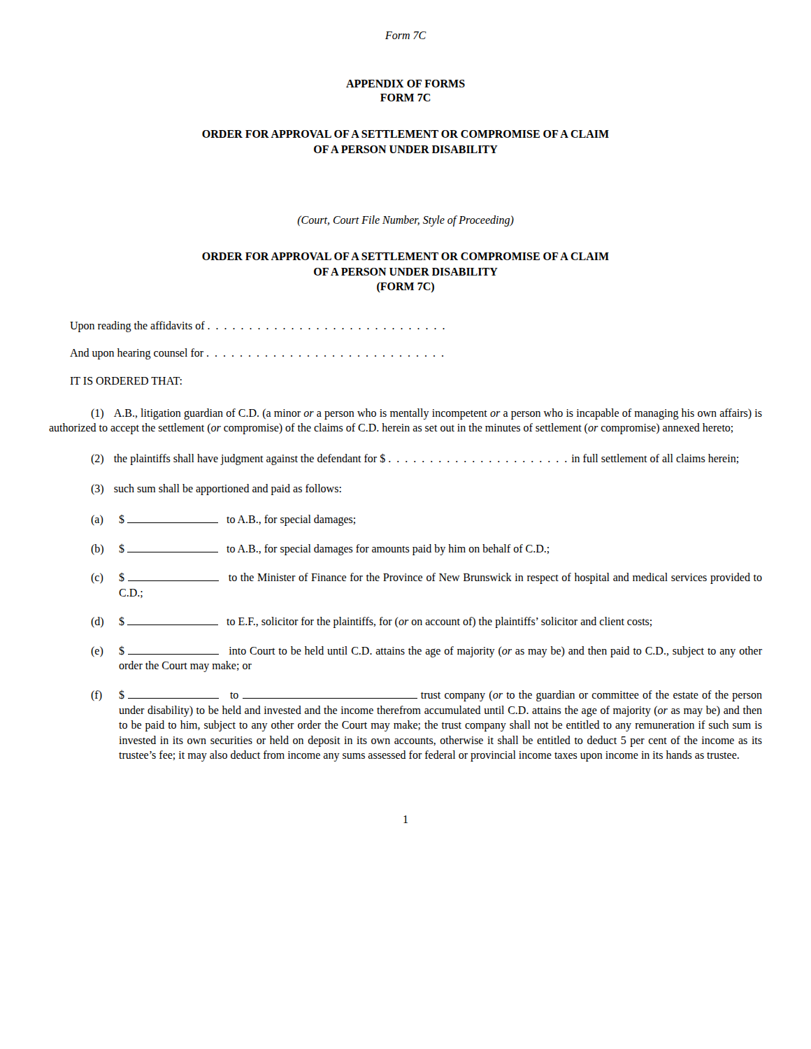Form 7C
APPENDIX OF FORMS
FORM 7C
ORDER FOR APPROVAL OF A SETTLEMENT OR COMPROMISE OF A CLAIM
OF A PERSON UNDER DISABILITY
(Court, Court File Number, Style of Proceeding)
ORDER FOR APPROVAL OF A SETTLEMENT OR COMPROMISE OF A CLAIM
OF A PERSON UNDER DISABILITY
(FORM 7C)
Upon reading the affidavits of . . . . . . . . . . . . . . . . . . . . . . . . . . . . .
And upon hearing counsel for . . . . . . . . . . . . . . . . . . . . . . . . . . . . .
IT IS ORDERED THAT:
(1) A.B., litigation guardian of C.D. (a minor or a person who is mentally incompetent or a person who is incapable of managing his own affairs) is authorized to accept the settlement (or compromise) of the claims of C.D. herein as set out in the minutes of settlement (or compromise) annexed hereto;
(2) the plaintiffs shall have judgment against the defendant for $ . . . . . . . . . . . . . . . . . . . . . . in full settlement of all claims herein;
(3) such sum shall be apportioned and paid as follows:
(a)$ to A.B., for special damages;
(b)$ to A.B., for special damages for amounts paid by him on behalf of C.D.;
(c)$ to the Minister of Finance for the Province of New Brunswick in respect of hospital and medical services provided to C.D.;
(d)$ to E.F., solicitor for the plaintiffs, for (or on account of) the plaintiffs’ solicitor and client costs;
(e)$ into Court to be held until C.D. attains the age of majority (or as may be) and then paid to C.D., subject to any other order the Court may make; or
(f)$ to trust company (or to the guardian or committee of the estate of the person under disability) to be held and invested and the income therefrom accumulated until C.D. attains the age of majority (or as may be) and then to be paid to him, subject to any other order the Court may make; the trust company shall not be entitled to any remuneration if such sum is invested in its own securities or held on deposit in its own accounts, otherwise it shall be entitled to deduct 5 per cent of the income as its trustee’s fee; it may also deduct from income any sums assessed for federal or provincial income taxes upon income in its hands as trustee.
1